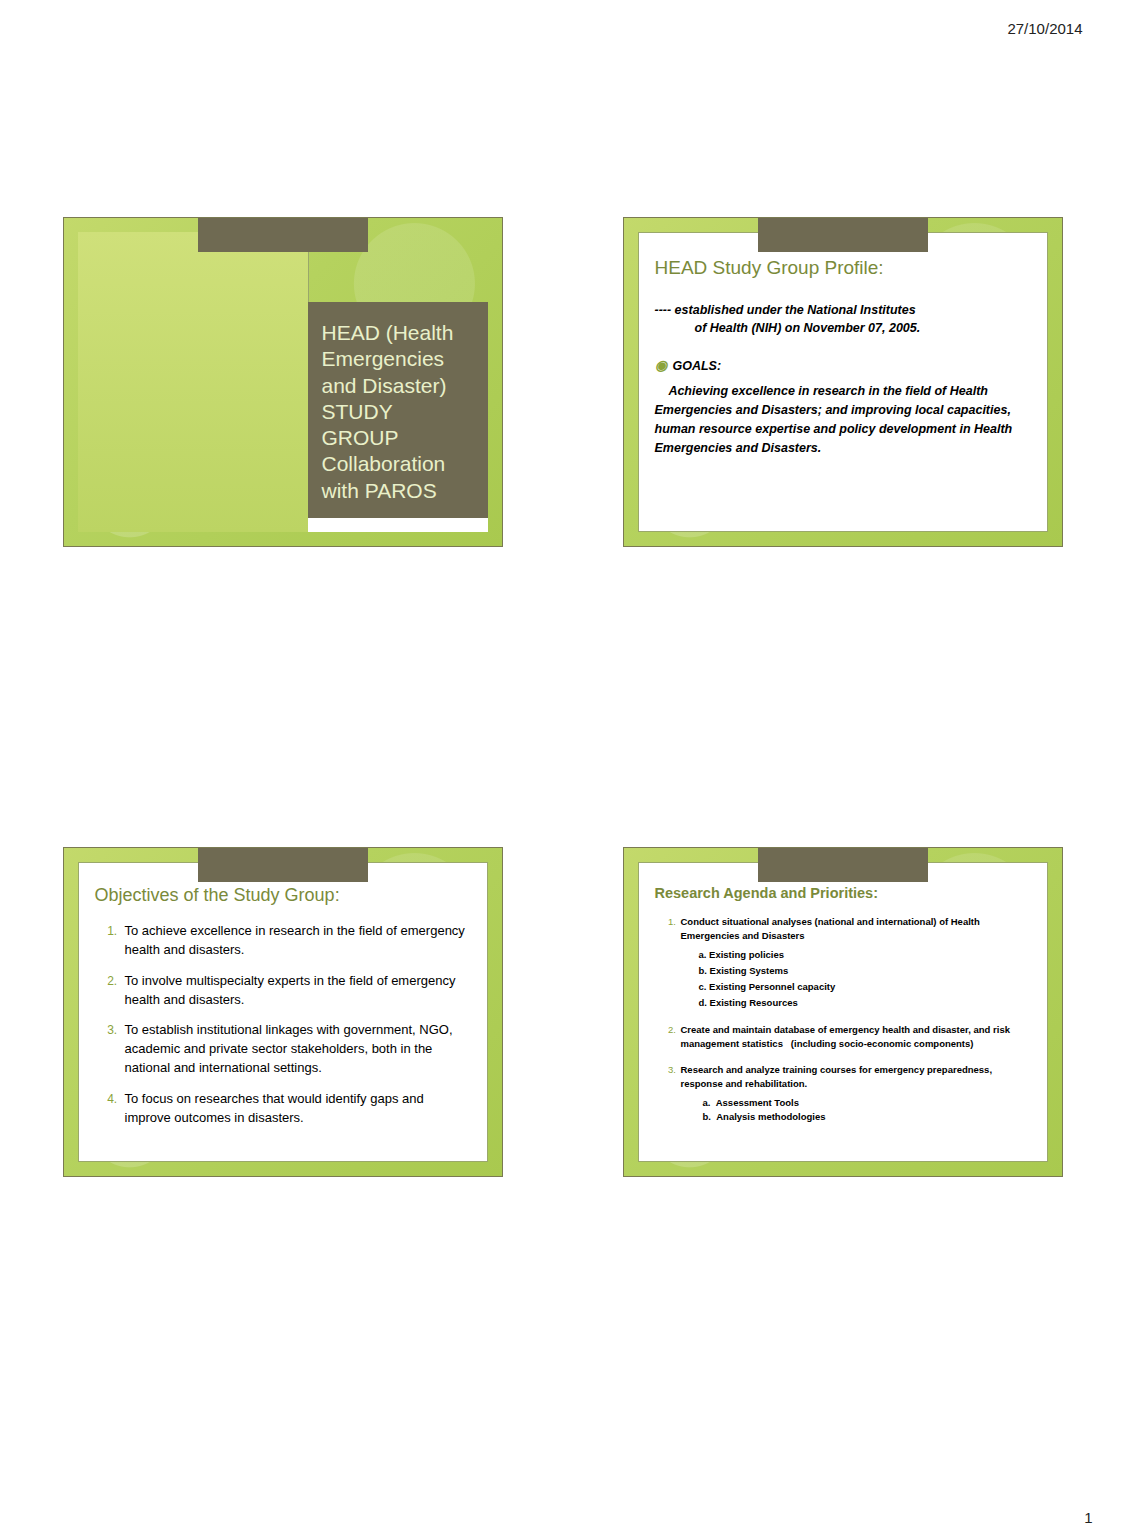27/10/2014
HEAD (Health Emergencies and Disaster) STUDY GROUP Collaboration with PAROS
Presenter:
Dr. Emelia B. Santamaria
HEAD Study Group
National Institutes of Health
University of the Philippines - Manila
HEAD Study Group Profile:
---- established under the National Institutes of Health (NIH) on November 07, 2005.
◉GOALS:
Achieving excellence in research in the field of Health Emergencies and Disasters; and improving local capacities, human resource expertise and policy development in Health Emergencies and Disasters.
Objectives of the Study Group:
To achieve excellence in research in the field of emergency health and disasters.
To involve multispecialty experts in the field of emergency health and disasters.
To establish institutional linkages with government, NGO, academic and private sector stakeholders, both in the national and international settings.
To focus on researches that would identify gaps and improve outcomes in disasters.
Research Agenda and Priorities:
Conduct situational analyses (national and international) of Health Emergencies and Disasters
a. Existing policies
b. Existing Systems
c. Existing Personnel capacity
d. Existing Resources
Create and maintain database of emergency health and disaster, and risk management statistics (including socio-economic components)
Research and analyze training courses for emergency preparedness, response and rehabilitation.
a. Assessment Tools
b. Analysis methodologies
1